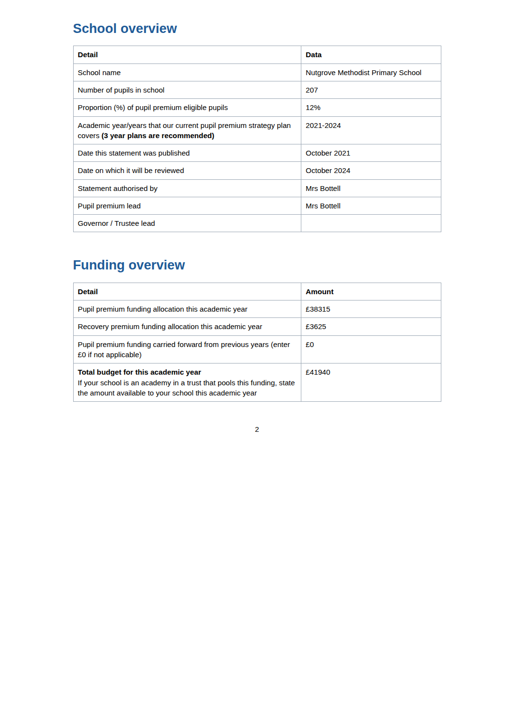School overview
| Detail | Data |
| --- | --- |
| School name | Nutgrove Methodist Primary School |
| Number of pupils in school | 207 |
| Proportion (%) of pupil premium eligible pupils | 12% |
| Academic year/years that our current pupil premium strategy plan covers (3 year plans are recommended) | 2021-2024 |
| Date this statement was published | October 2021 |
| Date on which it will be reviewed | October 2024 |
| Statement authorised by | Mrs Bottell |
| Pupil premium lead | Mrs Bottell |
| Governor / Trustee lead | |
Funding overview
| Detail | Amount |
| --- | --- |
| Pupil premium funding allocation this academic year | £38315 |
| Recovery premium funding allocation this academic year | £3625 |
| Pupil premium funding carried forward from previous years (enter £0 if not applicable) | £0 |
| Total budget for this academic year If your school is an academy in a trust that pools this funding, state the amount available to your school this academic year | £41940 |
2